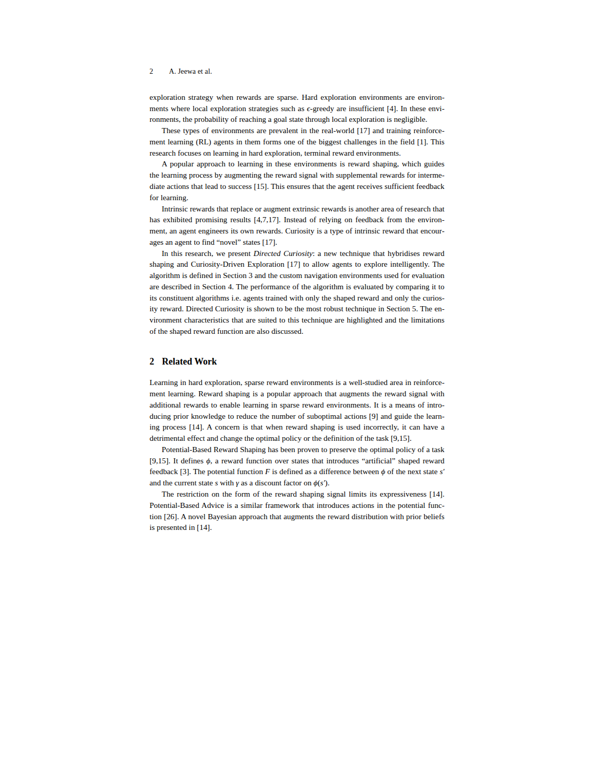2 A. Jeewa et al.
exploration strategy when rewards are sparse. Hard exploration environments are environments where local exploration strategies such as ϵ-greedy are insufficient [4]. In these environments, the probability of reaching a goal state through local exploration is negligible.
These types of environments are prevalent in the real-world [17] and training reinforcement learning (RL) agents in them forms one of the biggest challenges in the field [1]. This research focuses on learning in hard exploration, terminal reward environments.
A popular approach to learning in these environments is reward shaping, which guides the learning process by augmenting the reward signal with supplemental rewards for intermediate actions that lead to success [15]. This ensures that the agent receives sufficient feedback for learning.
Intrinsic rewards that replace or augment extrinsic rewards is another area of research that has exhibited promising results [4,7,17]. Instead of relying on feedback from the environment, an agent engineers its own rewards. Curiosity is a type of intrinsic reward that encourages an agent to find “novel” states [17].
In this research, we present Directed Curiosity: a new technique that hybridises reward shaping and Curiosity-Driven Exploration [17] to allow agents to explore intelligently. The algorithm is defined in Section 3 and the custom navigation environments used for evaluation are described in Section 4. The performance of the algorithm is evaluated by comparing it to its constituent algorithms i.e. agents trained with only the shaped reward and only the curiosity reward. Directed Curiosity is shown to be the most robust technique in Section 5. The environment characteristics that are suited to this technique are highlighted and the limitations of the shaped reward function are also discussed.
2 Related Work
Learning in hard exploration, sparse reward environments is a well-studied area in reinforcement learning. Reward shaping is a popular approach that augments the reward signal with additional rewards to enable learning in sparse reward environments. It is a means of introducing prior knowledge to reduce the number of suboptimal actions [9] and guide the learning process [14]. A concern is that when reward shaping is used incorrectly, it can have a detrimental effect and change the optimal policy or the definition of the task [9,15].
Potential-Based Reward Shaping has been proven to preserve the optimal policy of a task [9,15]. It defines ϕ, a reward function over states that introduces “artificial” shaped reward feedback [3]. The potential function F is defined as a difference between ϕ of the next state s′ and the current state s with γ as a discount factor on ϕ(s′).
The restriction on the form of the reward shaping signal limits its expressiveness [14]. Potential-Based Advice is a similar framework that introduces actions in the potential function [26]. A novel Bayesian approach that augments the reward distribution with prior beliefs is presented in [14].